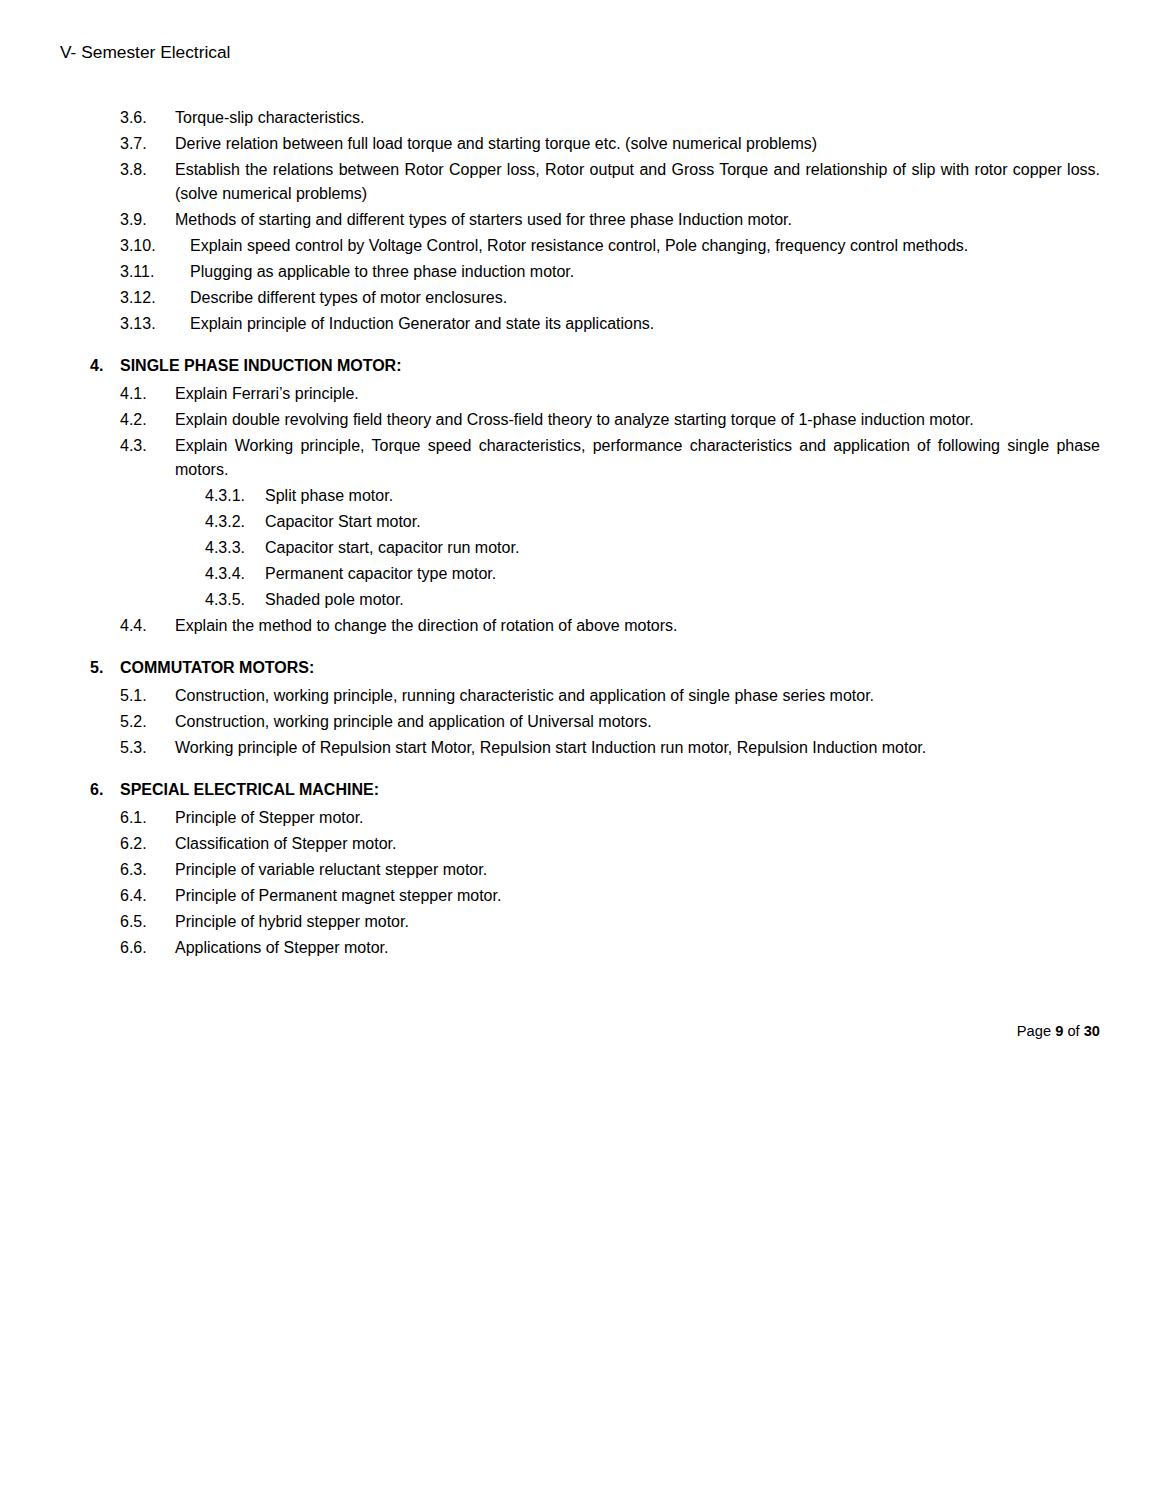V- Semester Electrical
3.6. Torque-slip characteristics.
3.7. Derive relation between full load torque and starting torque etc. (solve numerical problems)
3.8. Establish the relations between Rotor Copper loss, Rotor output and Gross Torque and relationship of slip with rotor copper loss. (solve numerical problems)
3.9. Methods of starting and different types of starters used for three phase Induction motor.
3.10. Explain speed control by Voltage Control, Rotor resistance control, Pole changing, frequency control methods.
3.11. Plugging as applicable to three phase induction motor.
3.12. Describe different types of motor enclosures.
3.13. Explain principle of Induction Generator and state its applications.
4. SINGLE PHASE INDUCTION MOTOR:
4.1. Explain Ferrari’s principle.
4.2. Explain double revolving field theory and Cross-field theory to analyze starting torque of 1-phase induction motor.
4.3. Explain Working principle, Torque speed characteristics, performance characteristics and application of following single phase motors.
4.3.1. Split phase motor.
4.3.2. Capacitor Start motor.
4.3.3. Capacitor start, capacitor run motor.
4.3.4. Permanent capacitor type motor.
4.3.5. Shaded pole motor.
4.4. Explain the method to change the direction of rotation of above motors.
5. COMMUTATOR MOTORS:
5.1. Construction, working principle, running characteristic and application of single phase series motor.
5.2. Construction, working principle and application of Universal motors.
5.3. Working principle of Repulsion start Motor, Repulsion start Induction run motor, Repulsion Induction motor.
6. SPECIAL ELECTRICAL MACHINE:
6.1. Principle of Stepper motor.
6.2. Classification of Stepper motor.
6.3. Principle of variable reluctant stepper motor.
6.4. Principle of Permanent magnet stepper motor.
6.5. Principle of hybrid stepper motor.
6.6. Applications of Stepper motor.
Page 9 of 30